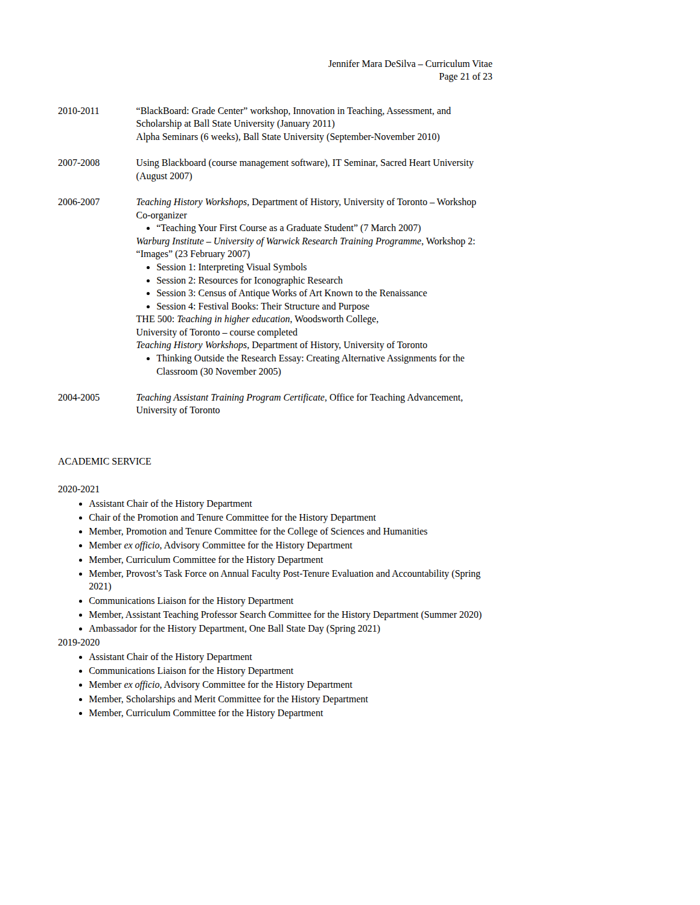Jennifer Mara DeSilva – Curriculum Vitae
Page 21 of 23
| 2010-2011 | “BlackBoard: Grade Center” workshop, Innovation in Teaching, Assessment, and Scholarship at Ball State University (January 2011) Alpha Seminars (6 weeks), Ball State University (September-November 2010) |
| 2007-2008 | Using Blackboard (course management software), IT Seminar, Sacred Heart University (August 2007) |
| 2006-2007 | Teaching History Workshops , Department of History, University of Toronto – Workshop Co-organizer “Teaching Your First Course as a Graduate Student” (7 March 2007) Warburg Institute – University of Warwick Research Training Programme , Workshop 2: “Images” (23 February 2007) Session 1: Interpreting Visual Symbols Session 2: Resources for Iconographic Research Session 3: Census of Antique Works of Art Known to the Renaissance Session 4: Festival Books: Their Structure and Purpose THE 500: Teaching in higher education , Woodsworth College, University of Toronto – course completed Teaching History Workshops , Department of History, University of Toronto Thinking Outside the Research Essay: Creating Alternative Assignments for the Classroom (30 November 2005) |
| 2004-2005 | Teaching Assistant Training Program Certificate , Office for Teaching Advancement, University of Toronto |
ACADEMIC SERVICE
2020-2021
Assistant Chair of the History Department
Chair of the Promotion and Tenure Committee for the History Department
Member, Promotion and Tenure Committee for the College of Sciences and Humanities
Member ex officio, Advisory Committee for the History Department
Member, Curriculum Committee for the History Department
Member, Provost’s Task Force on Annual Faculty Post-Tenure Evaluation and Accountability (Spring 2021)
Communications Liaison for the History Department
Member, Assistant Teaching Professor Search Committee for the History Department (Summer 2020)
Ambassador for the History Department, One Ball State Day (Spring 2021)
2019-2020
Assistant Chair of the History Department
Communications Liaison for the History Department
Member ex officio, Advisory Committee for the History Department
Member, Scholarships and Merit Committee for the History Department
Member, Curriculum Committee for the History Department